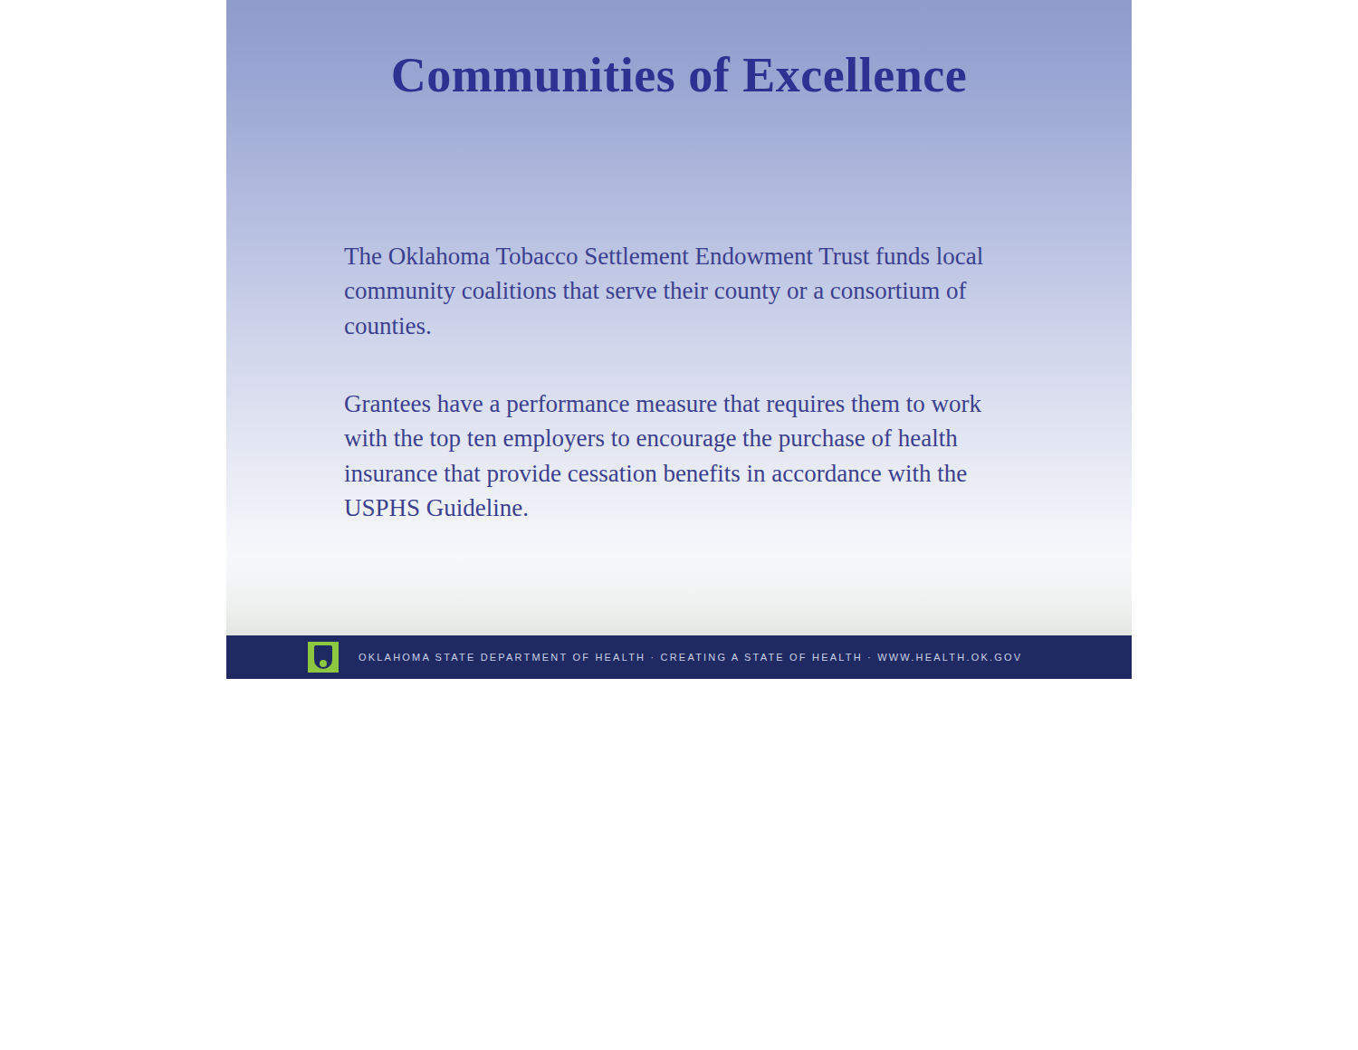Communities of Excellence
The Oklahoma Tobacco Settlement Endowment Trust funds local community coalitions that serve their county or a consortium of counties.
Grantees have a performance measure that requires them to work with the top ten employers to encourage the purchase of health insurance that provide cessation benefits in accordance with the USPHS Guideline.
OKLAHOMA STATE DEPARTMENT OF HEALTH · CREATING A STATE OF HEALTH · WWW.HEALTH.OK.GOV